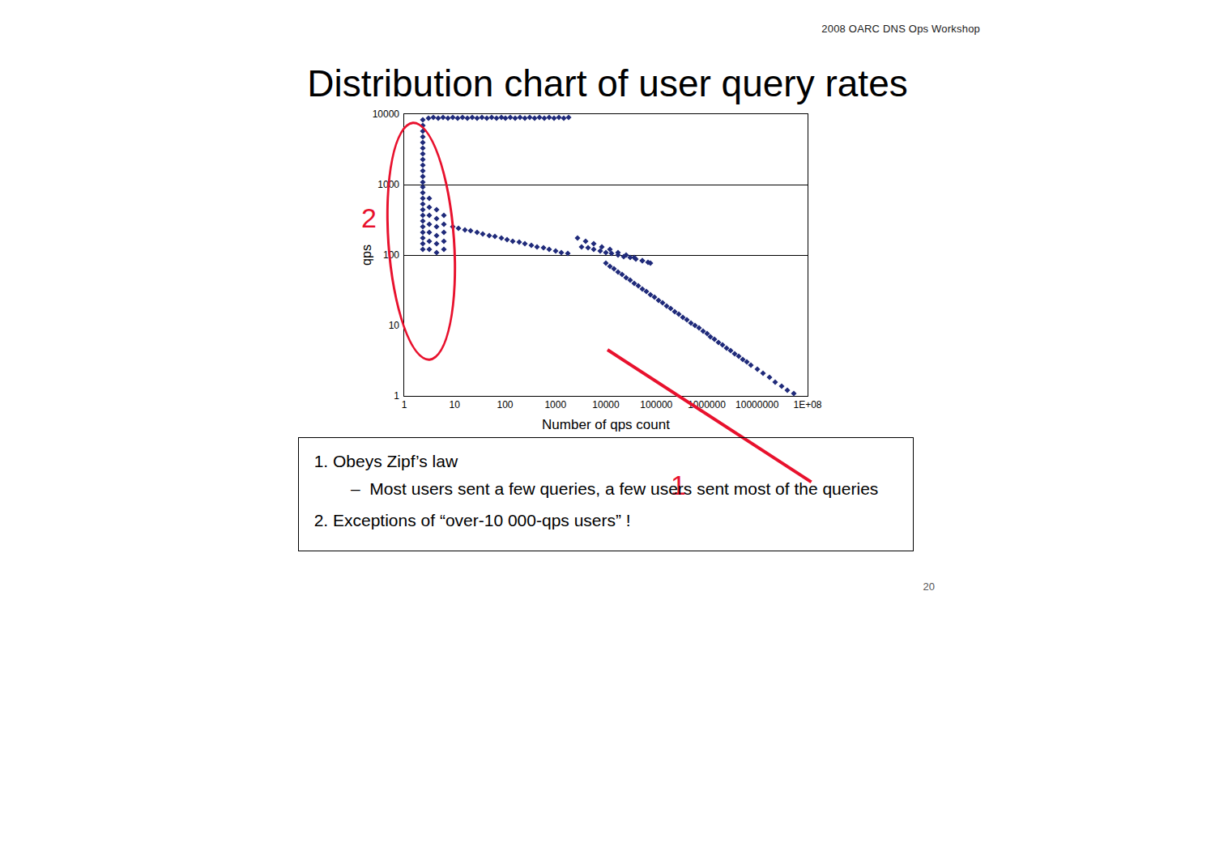2008 OARC DNS Ops Workshop
Distribution chart of user query rates
10000 1000 100 10 1
1 10 100 1000 10000 100000 1000000 10000000 1E+08
Number of qps count
qps
2
1
Obeys Zipf’s law
Most users sent a few queries, a few users sent most of the queries
Exceptions of “over-10 000-qps users” !
20